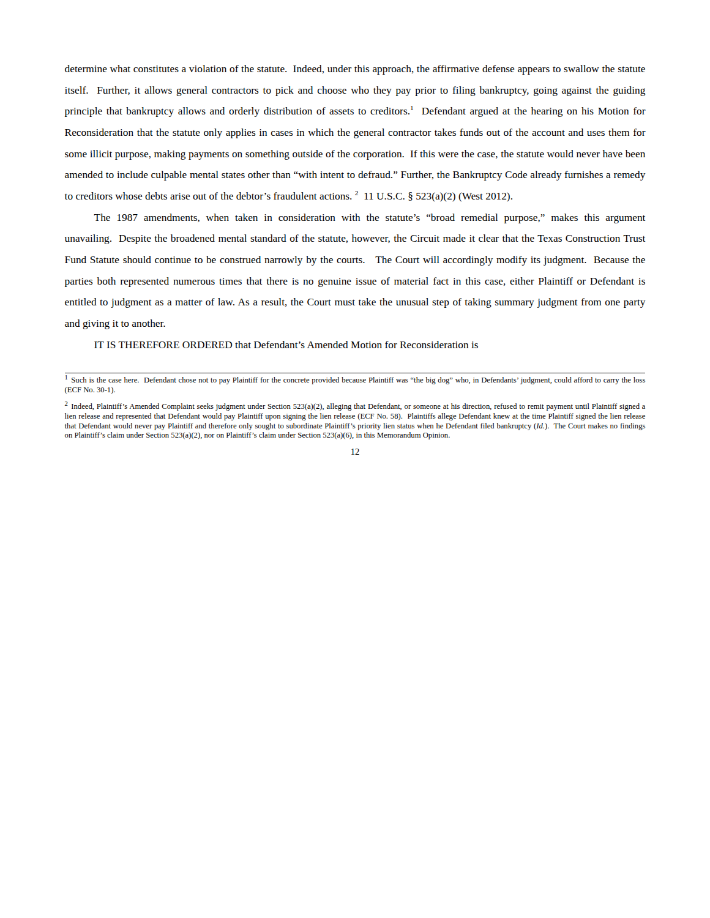determine what constitutes a violation of the statute. Indeed, under this approach, the affirmative defense appears to swallow the statute itself. Further, it allows general contractors to pick and choose who they pay prior to filing bankruptcy, going against the guiding principle that bankruptcy allows and orderly distribution of assets to creditors.1 Defendant argued at the hearing on his Motion for Reconsideration that the statute only applies in cases in which the general contractor takes funds out of the account and uses them for some illicit purpose, making payments on something outside of the corporation. If this were the case, the statute would never have been amended to include culpable mental states other than “with intent to defraud.” Further, the Bankruptcy Code already furnishes a remedy to creditors whose debts arise out of the debtor’s fraudulent actions. 2 11 U.S.C. § 523(a)(2) (West 2012).
The 1987 amendments, when taken in consideration with the statute’s “broad remedial purpose,” makes this argument unavailing. Despite the broadened mental standard of the statute, however, the Circuit made it clear that the Texas Construction Trust Fund Statute should continue to be construed narrowly by the courts. The Court will accordingly modify its judgment. Because the parties both represented numerous times that there is no genuine issue of material fact in this case, either Plaintiff or Defendant is entitled to judgment as a matter of law. As a result, the Court must take the unusual step of taking summary judgment from one party and giving it to another.
IT IS THEREFORE ORDERED that Defendant’s Amended Motion for Reconsideration is
1 Such is the case here. Defendant chose not to pay Plaintiff for the concrete provided because Plaintiff was “the big dog” who, in Defendants’ judgment, could afford to carry the loss (ECF No. 30-1).
2 Indeed, Plaintiff’s Amended Complaint seeks judgment under Section 523(a)(2), alleging that Defendant, or someone at his direction, refused to remit payment until Plaintiff signed a lien release and represented that Defendant would pay Plaintiff upon signing the lien release (ECF No. 58). Plaintiffs allege Defendant knew at the time Plaintiff signed the lien release that Defendant would never pay Plaintiff and therefore only sought to subordinate Plaintiff’s priority lien status when he Defendant filed bankruptcy (Id.). The Court makes no findings on Plaintiff’s claim under Section 523(a)(2), nor on Plaintiff’s claim under Section 523(a)(6), in this Memorandum Opinion.
12